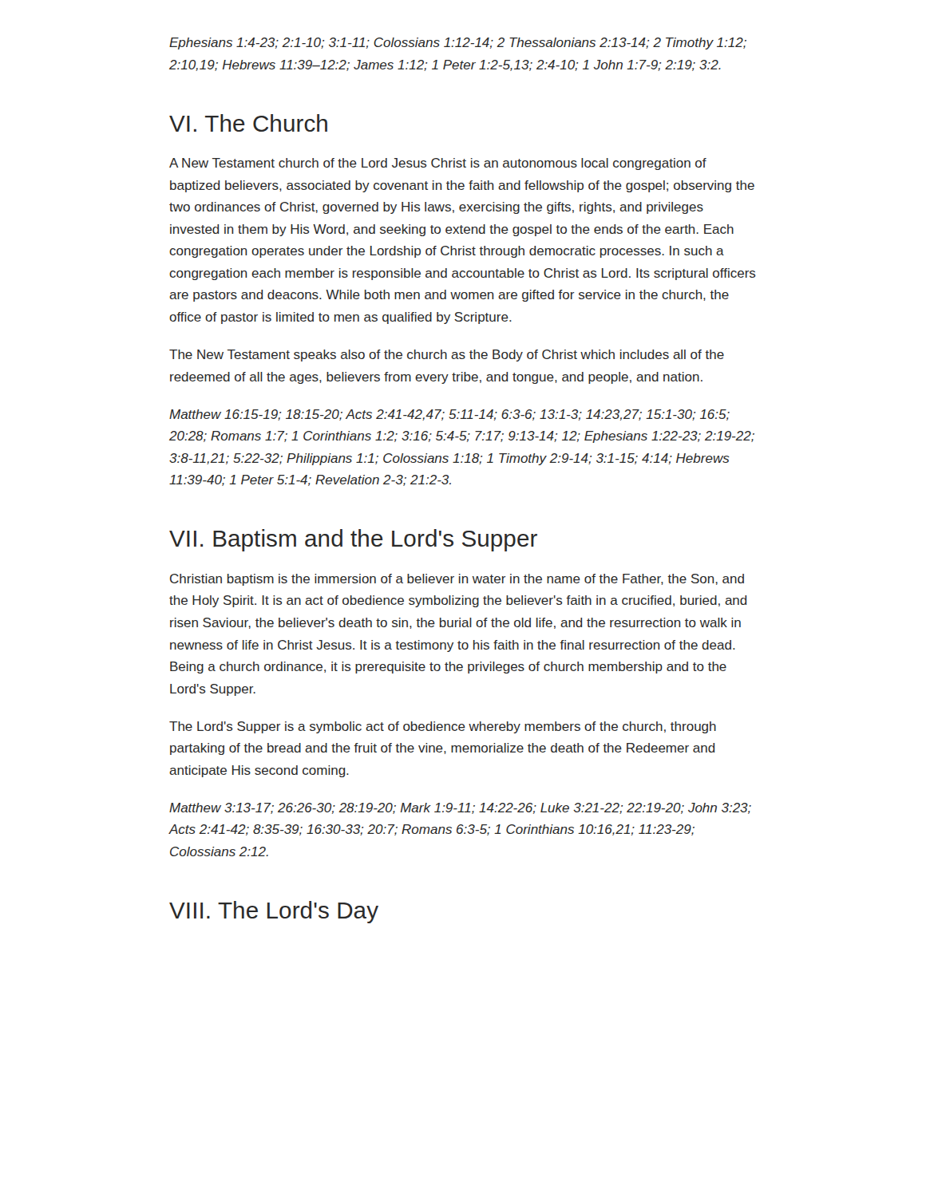Ephesians 1:4-23; 2:1-10; 3:1-11; Colossians 1:12-14; 2 Thessalonians 2:13-14; 2 Timothy 1:12; 2:10,19; Hebrews 11:39–12:2; James 1:12; 1 Peter 1:2-5,13; 2:4-10; 1 John 1:7-9; 2:19; 3:2.
VI. The Church
A New Testament church of the Lord Jesus Christ is an autonomous local congregation of baptized believers, associated by covenant in the faith and fellowship of the gospel; observing the two ordinances of Christ, governed by His laws, exercising the gifts, rights, and privileges invested in them by His Word, and seeking to extend the gospel to the ends of the earth. Each congregation operates under the Lordship of Christ through democratic processes. In such a congregation each member is responsible and accountable to Christ as Lord. Its scriptural officers are pastors and deacons. While both men and women are gifted for service in the church, the office of pastor is limited to men as qualified by Scripture.
The New Testament speaks also of the church as the Body of Christ which includes all of the redeemed of all the ages, believers from every tribe, and tongue, and people, and nation.
Matthew 16:15-19; 18:15-20; Acts 2:41-42,47; 5:11-14; 6:3-6; 13:1-3; 14:23,27; 15:1-30; 16:5; 20:28; Romans 1:7; 1 Corinthians 1:2; 3:16; 5:4-5; 7:17; 9:13-14; 12; Ephesians 1:22-23; 2:19-22; 3:8-11,21; 5:22-32; Philippians 1:1; Colossians 1:18; 1 Timothy 2:9-14; 3:1-15; 4:14; Hebrews 11:39-40; 1 Peter 5:1-4; Revelation 2-3; 21:2-3.
VII. Baptism and the Lord's Supper
Christian baptism is the immersion of a believer in water in the name of the Father, the Son, and the Holy Spirit. It is an act of obedience symbolizing the believer's faith in a crucified, buried, and risen Saviour, the believer's death to sin, the burial of the old life, and the resurrection to walk in newness of life in Christ Jesus. It is a testimony to his faith in the final resurrection of the dead. Being a church ordinance, it is prerequisite to the privileges of church membership and to the Lord's Supper.
The Lord's Supper is a symbolic act of obedience whereby members of the church, through partaking of the bread and the fruit of the vine, memorialize the death of the Redeemer and anticipate His second coming.
Matthew 3:13-17; 26:26-30; 28:19-20; Mark 1:9-11; 14:22-26; Luke 3:21-22; 22:19-20; John 3:23; Acts 2:41-42; 8:35-39; 16:30-33; 20:7; Romans 6:3-5; 1 Corinthians 10:16,21; 11:23-29; Colossians 2:12.
VIII. The Lord's Day